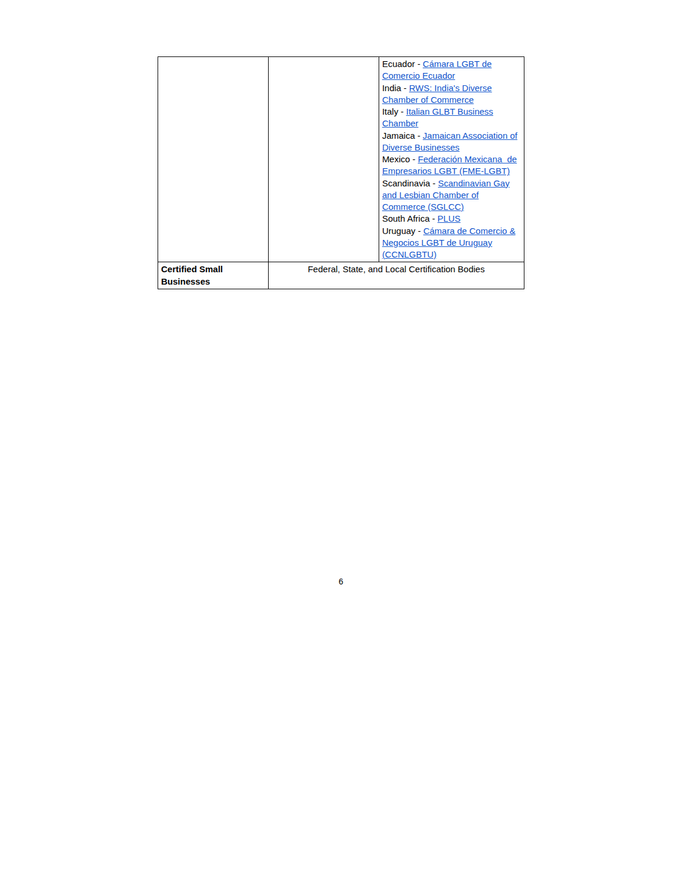| | | Ecuador - Cámara LGBT de Comercio Ecuador India - RWS: India's Diverse Chamber of Commerce Italy - Italian GLBT Business Chamber Jamaica - Jamaican Association of Diverse Businesses Mexico - Federación Mexicana de Empresarios LGBT (FME-LGBT) Scandinavia - Scandinavian Gay and Lesbian Chamber of Commerce (SGLCC) South Africa - PLUS Uruguay - Cámara de Comercio & Negocios LGBT de Uruguay (CCNLGBTU) |
| Certified Small Businesses | Federal, State, and Local Certification Bodies |
6